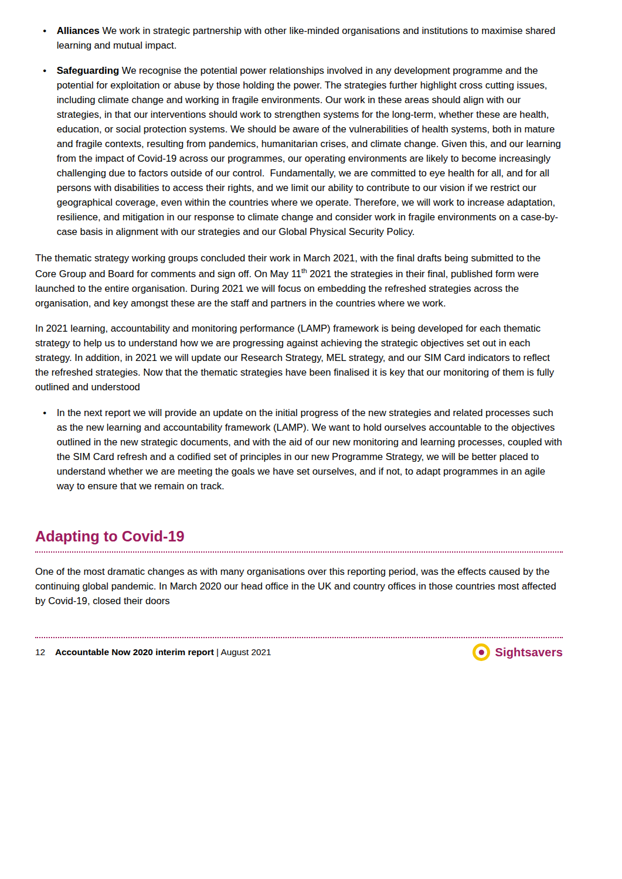Alliances We work in strategic partnership with other like-minded organisations and institutions to maximise shared learning and mutual impact.
Safeguarding We recognise the potential power relationships involved in any development programme and the potential for exploitation or abuse by those holding the power. The strategies further highlight cross cutting issues, including climate change and working in fragile environments. Our work in these areas should align with our strategies, in that our interventions should work to strengthen systems for the long-term, whether these are health, education, or social protection systems. We should be aware of the vulnerabilities of health systems, both in mature and fragile contexts, resulting from pandemics, humanitarian crises, and climate change. Given this, and our learning from the impact of Covid-19 across our programmes, our operating environments are likely to become increasingly challenging due to factors outside of our control. Fundamentally, we are committed to eye health for all, and for all persons with disabilities to access their rights, and we limit our ability to contribute to our vision if we restrict our geographical coverage, even within the countries where we operate. Therefore, we will work to increase adaptation, resilience, and mitigation in our response to climate change and consider work in fragile environments on a case-by-case basis in alignment with our strategies and our Global Physical Security Policy.
The thematic strategy working groups concluded their work in March 2021, with the final drafts being submitted to the Core Group and Board for comments and sign off. On May 11th 2021 the strategies in their final, published form were launched to the entire organisation. During 2021 we will focus on embedding the refreshed strategies across the organisation, and key amongst these are the staff and partners in the countries where we work.
In 2021 learning, accountability and monitoring performance (LAMP) framework is being developed for each thematic strategy to help us to understand how we are progressing against achieving the strategic objectives set out in each strategy. In addition, in 2021 we will update our Research Strategy, MEL strategy, and our SIM Card indicators to reflect the refreshed strategies. Now that the thematic strategies have been finalised it is key that our monitoring of them is fully outlined and understood
In the next report we will provide an update on the initial progress of the new strategies and related processes such as the new learning and accountability framework (LAMP). We want to hold ourselves accountable to the objectives outlined in the new strategic documents, and with the aid of our new monitoring and learning processes, coupled with the SIM Card refresh and a codified set of principles in our new Programme Strategy, we will be better placed to understand whether we are meeting the goals we have set ourselves, and if not, to adapt programmes in an agile way to ensure that we remain on track.
Adapting to Covid-19
One of the most dramatic changes as with many organisations over this reporting period, was the effects caused by the continuing global pandemic. In March 2020 our head office in the UK and country offices in those countries most affected by Covid-19, closed their doors
12 Accountable Now 2020 interim report | August 2021
Sightsavers